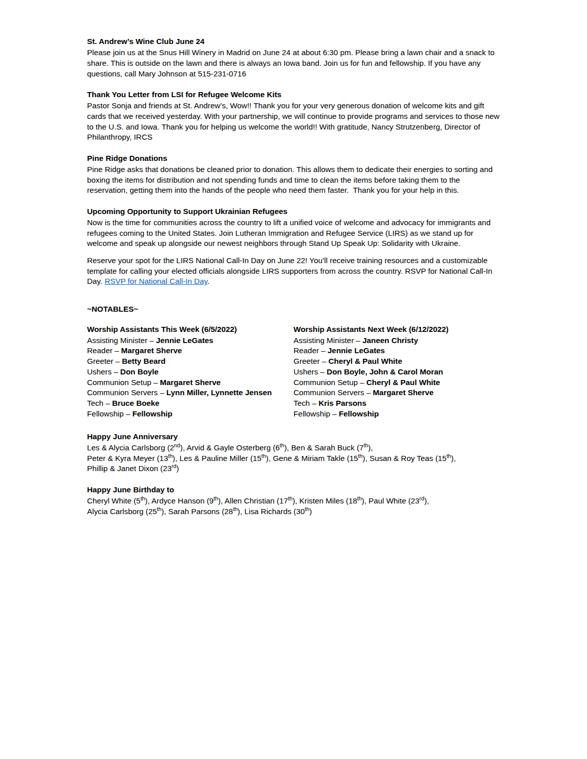St. Andrew’s Wine Club June 24
Please join us at the Snus Hill Winery in Madrid on June 24 at about 6:30 pm. Please bring a lawn chair and a snack to share. This is outside on the lawn and there is always an Iowa band. Join us for fun and fellowship. If you have any questions, call Mary Johnson at 515-231-0716
Thank You Letter from LSI for Refugee Welcome Kits
Pastor Sonja and friends at St. Andrew’s, Wow!! Thank you for your very generous donation of welcome kits and gift cards that we received yesterday. With your partnership, we will continue to provide programs and services to those new to the U.S. and Iowa. Thank you for helping us welcome the world!! With gratitude, Nancy Strutzenberg, Director of Philanthropy, IRCS
Pine Ridge Donations
Pine Ridge asks that donations be cleaned prior to donation. This allows them to dedicate their energies to sorting and boxing the items for distribution and not spending funds and time to clean the items before taking them to the reservation, getting them into the hands of the people who need them faster. Thank you for your help in this.
Upcoming Opportunity to Support Ukrainian Refugees
Now is the time for communities across the country to lift a unified voice of welcome and advocacy for immigrants and refugees coming to the United States. Join Lutheran Immigration and Refugee Service (LIRS) as we stand up for welcome and speak up alongside our newest neighbors through Stand Up Speak Up: Solidarity with Ukraine.
Reserve your spot for the LIRS National Call-In Day on June 22! You’ll receive training resources and a customizable template for calling your elected officials alongside LIRS supporters from across the country. RSVP for National Call-In Day. RSVP for National Call-In Day.
~NOTABLES~
| Worship Assistants This Week (6/5/2022) | Worship Assistants Next Week (6/12/2022) |
| --- | --- |
| Assisting Minister – Jennie LeGates Reader – Margaret Sherve Greeter – Betty Beard Ushers – Don Boyle Communion Setup – Margaret Sherve Communion Servers – Lynn Miller, Lynnette Jensen Tech – Bruce Boeke Fellowship – Fellowship | Assisting Minister – Janeen Christy Reader – Jennie LeGates Greeter – Cheryl & Paul White Ushers – Don Boyle, John & Carol Moran Communion Setup – Cheryl & Paul White Communion Servers – Margaret Sherve Tech – Kris Parsons Fellowship – Fellowship |
Happy June Anniversary
Les & Alycia Carlsborg (2nd), Arvid & Gayle Osterberg (6th), Ben & Sarah Buck (7th),
Peter & Kyra Meyer (13th), Les & Pauline Miller (15th), Gene & Miriam Takle (15th), Susan & Roy Teas (15th),
Phillip & Janet Dixon (23rd)
Happy June Birthday to
Cheryl White (5th), Ardyce Hanson (9th), Allen Christian (17th), Kristen Miles (18th), Paul White (23rd),
Alycia Carlsborg (25th), Sarah Parsons (28th), Lisa Richards (30th)